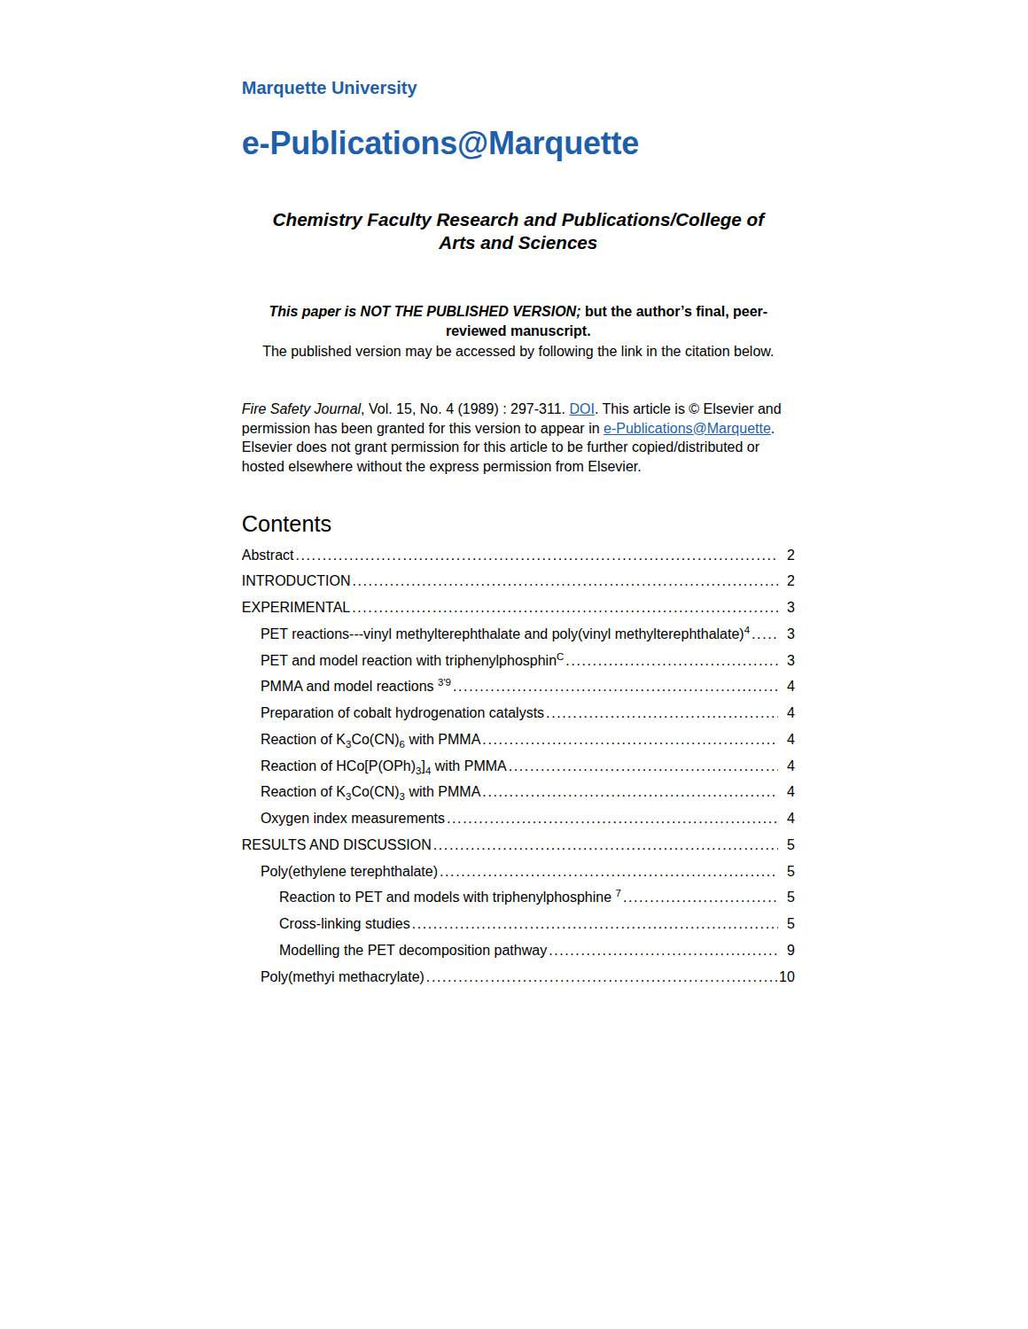Marquette University
e-Publications@Marquette
Chemistry Faculty Research and Publications/College of Arts and Sciences
This paper is NOT THE PUBLISHED VERSION; but the author’s final, peer-reviewed manuscript. The published version may be accessed by following the link in the citation below.
Fire Safety Journal, Vol. 15, No. 4 (1989) : 297-311. DOI. This article is © Elsevier and permission has been granted for this version to appear in e-Publications@Marquette. Elsevier does not grant permission for this article to be further copied/distributed or hosted elsewhere without the express permission from Elsevier.
Contents
Abstract.................................................................................................................................................. 2
INTRODUCTION......................................................................................................................................... 2
EXPERIMENTAL......................................................................................................................................... 3
PET reactions---vinyl methylterephthalate and poly(vinyl methylterephthalate)4................................. 3
PET and model reaction with triphenylphosphinC................................................................................... 3
PMMA and model reactions 3'9............................................................................................................. 4
Preparation of cobalt hydrogenation catalysts....................................................................................... 4
Reaction of K3Co(CN)6 with PMMA......................................................................................................... 4
Reaction of HCo[P(OPh)3]4 with PMMA................................................................................................. 4
Reaction of K3Co(CN)3 with PMMA......................................................................................................... 4
Oxygen index measurements......................................................................................................... 4
RESULTS AND DISCUSSION............................................................................................................................. 5
Poly(ethylene terephthalate)......................................................................................................... 5
Reaction to PET and models with triphenylphosphine 7..................................................................... 5
Cross-linking studies......................................................................................................... 5
Modelling the PET decomposition pathway....................................................................................... 9
Poly(methyi methacrylate)......................................................................................................... 10